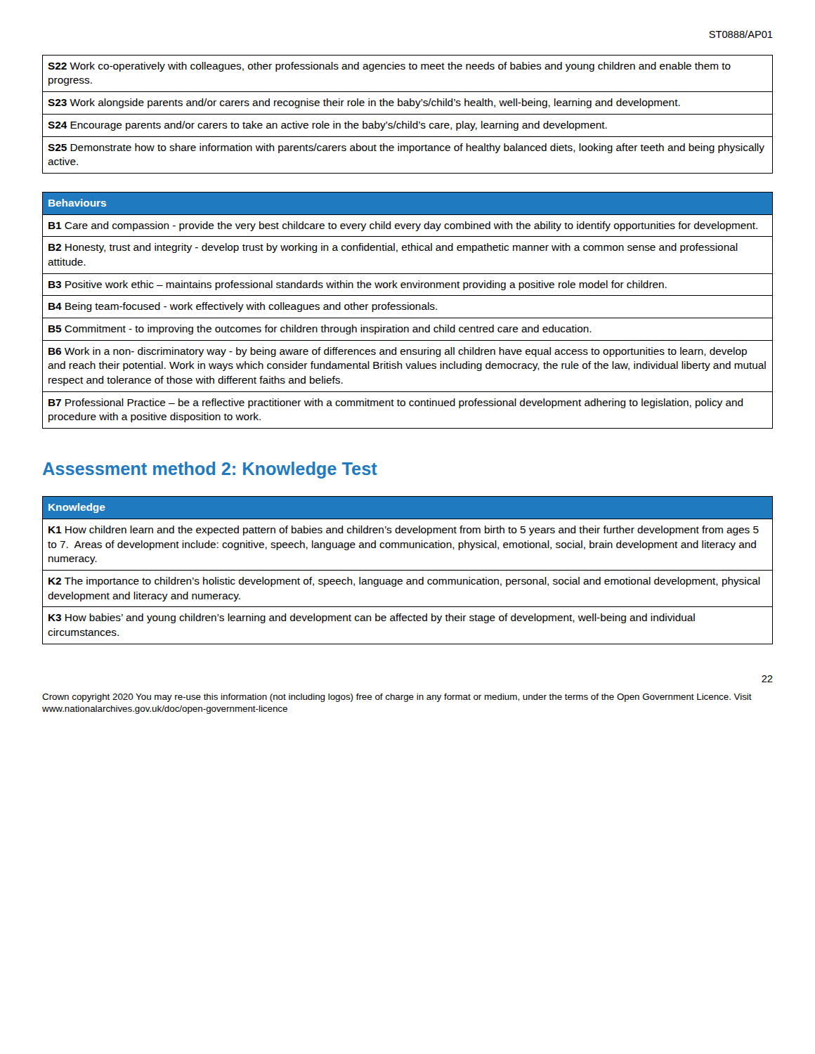ST0888/AP01
| S22 Work co-operatively with colleagues, other professionals and agencies to meet the needs of babies and young children and enable them to progress. |
| S23 Work alongside parents and/or carers and recognise their role in the baby’s/child’s health, well-being, learning and development. |
| S24 Encourage parents and/or carers to take an active role in the baby’s/child’s care, play, learning and development. |
| S25 Demonstrate how to share information with parents/carers about the importance of healthy balanced diets, looking after teeth and being physically active. |
| Behaviours |
| --- |
| B1 Care and compassion - provide the very best childcare to every child every day combined with the ability to identify opportunities for development. |
| B2 Honesty, trust and integrity - develop trust by working in a confidential, ethical and empathetic manner with a common sense and professional attitude. |
| B3 Positive work ethic – maintains professional standards within the work environment providing a positive role model for children. |
| B4 Being team-focused - work effectively with colleagues and other professionals. |
| B5 Commitment - to improving the outcomes for children through inspiration and child centred care and education. |
| B6 Work in a non- discriminatory way - by being aware of differences and ensuring all children have equal access to opportunities to learn, develop and reach their potential. Work in ways which consider fundamental British values including democracy, the rule of the law, individual liberty and mutual respect and tolerance of those with different faiths and beliefs. |
| B7 Professional Practice – be a reflective practitioner with a commitment to continued professional development adhering to legislation, policy and procedure with a positive disposition to work. |
Assessment method 2: Knowledge Test
| Knowledge |
| --- |
| K1 How children learn and the expected pattern of babies and children’s development from birth to 5 years and their further development from ages 5 to 7. Areas of development include: cognitive, speech, language and communication, physical, emotional, social, brain development and literacy and numeracy. |
| K2 The importance to children’s holistic development of, speech, language and communication, personal, social and emotional development, physical development and literacy and numeracy. |
| K3 How babies’ and young children’s learning and development can be affected by their stage of development, well-being and individual circumstances. |
22
Crown copyright 2020 You may re-use this information (not including logos) free of charge in any format or medium, under the terms of the Open Government Licence. Visit www.nationalarchives.gov.uk/doc/open-government-licence